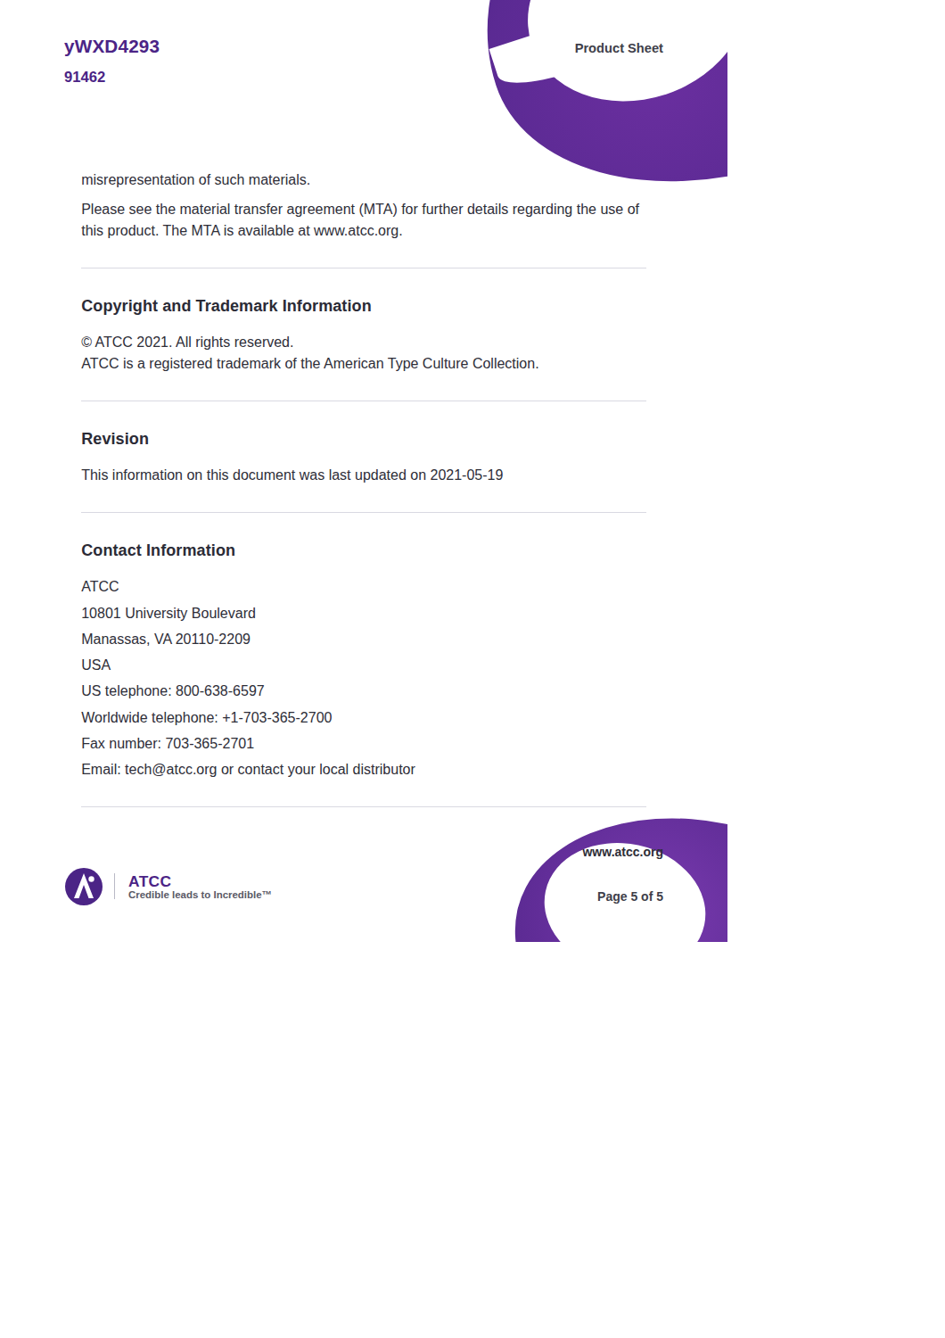yWXD4293
91462
Product Sheet
misrepresentation of such materials.
Please see the material transfer agreement (MTA) for further details regarding the use of this product. The MTA is available at www.atcc.org.
Copyright and Trademark Information
© ATCC 2021. All rights reserved.
ATCC is a registered trademark of the American Type Culture Collection.
Revision
This information on this document was last updated on 2021-05-19
Contact Information
ATCC
10801 University Boulevard
Manassas, VA 20110-2209
USA
US telephone: 800-638-6597
Worldwide telephone: +1-703-365-2700
Fax number: 703-365-2701
Email: tech@atcc.org or contact your local distributor
ATCC
Credible leads to Incredible™
www.atcc.org
Page 5 of 5